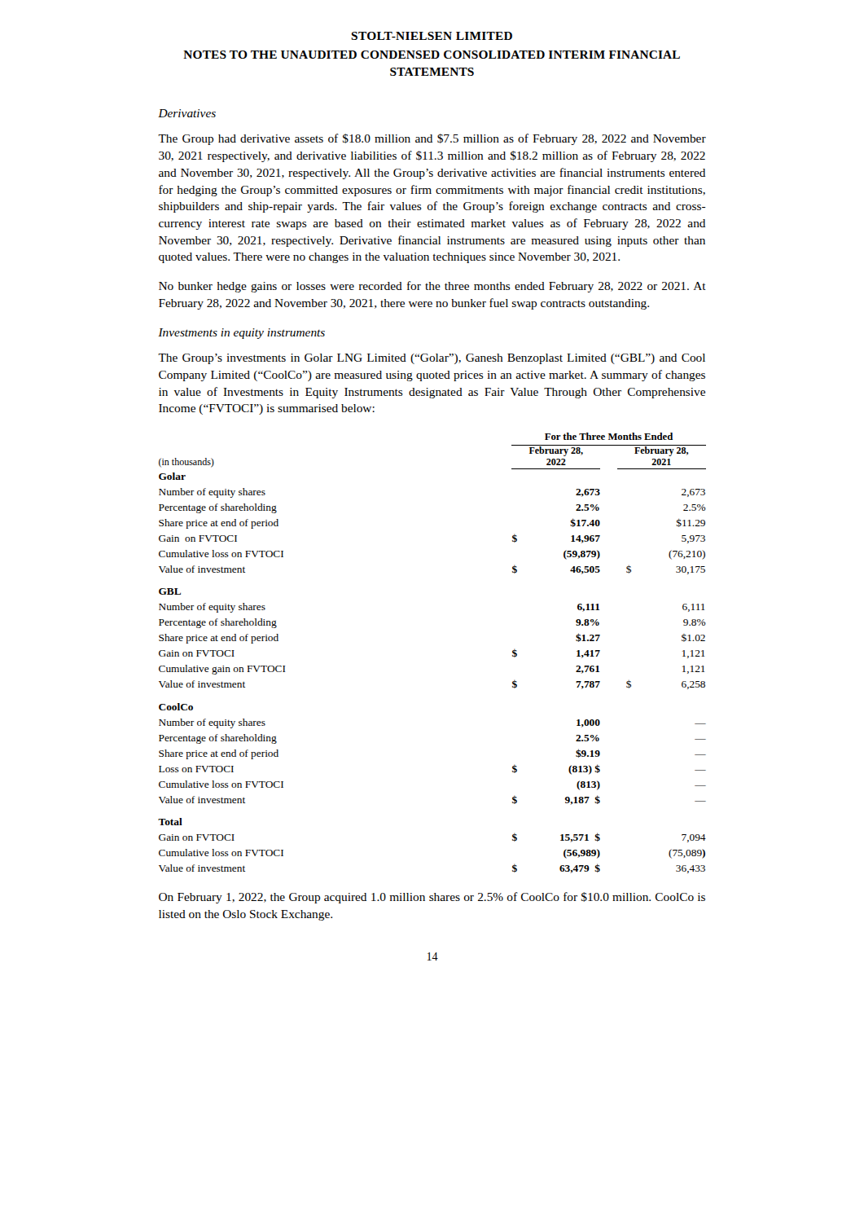STOLT-NIELSEN LIMITED
NOTES TO THE UNAUDITED CONDENSED CONSOLIDATED INTERIM FINANCIAL STATEMENTS
Derivatives
The Group had derivative assets of $18.0 million and $7.5 million as of February 28, 2022 and November 30, 2021 respectively, and derivative liabilities of $11.3 million and $18.2 million as of February 28, 2022 and November 30, 2021, respectively. All the Group’s derivative activities are financial instruments entered for hedging the Group’s committed exposures or firm commitments with major financial credit institutions, shipbuilders and ship-repair yards. The fair values of the Group’s foreign exchange contracts and cross-currency interest rate swaps are based on their estimated market values as of February 28, 2022 and November 30, 2021, respectively. Derivative financial instruments are measured using inputs other than quoted values. There were no changes in the valuation techniques since November 30, 2021.
No bunker hedge gains or losses were recorded for the three months ended February 28, 2022 or 2021. At February 28, 2022 and November 30, 2021, there were no bunker fuel swap contracts outstanding.
Investments in equity instruments
The Group’s investments in Golar LNG Limited (“Golar”), Ganesh Benzoplast Limited (“GBL”) and Cool Company Limited (“CoolCo”) are measured using quoted prices in an active market. A summary of changes in value of Investments in Equity Instruments designated as Fair Value Through Other Comprehensive Income (“FVTOCI”) is summarised below:
| | For the Three Months Ended |
| --- | --- |
| (in thousands) | February 28, 2022 | | February 28, 2021 |
| Golar | | | | | |
| Number of equity shares | | 2,673 | | | 2,673 |
| Percentage of shareholding | | 2.5% | | | 2.5% |
| Share price at end of period | | $17.40 | | | $11.29 |
| Gain on FVTOCI | $ | 14,967 | | | 5,973 |
| Cumulative loss on FVTOCI | | (59,879) | | | (76,210) |
| Value of investment | $ | 46,505 | | $ | 30,175 |
| GBL | | | | | |
| Number of equity shares | | 6,111 | | | 6,111 |
| Percentage of shareholding | | 9.8% | | | 9.8% |
| Share price at end of period | | $1.27 | | | $1.02 |
| Gain on FVTOCI | $ | 1,417 | | | 1,121 |
| Cumulative gain on FVTOCI | | 2,761 | | | 1,121 |
| Value of investment | $ | 7,787 | | $ | 6,258 |
| CoolCo | | | | | |
| Number of equity shares | | 1,000 | | | — |
| Percentage of shareholding | | 2.5% | | | — |
| Share price at end of period | | $9.19 | | | — |
| Loss on FVTOCI | $ | (813) $ | | | — |
| Cumulative loss on FVTOCI | | (813) | | | — |
| Value of investment | $ | 9,187 $ | | | — |
| Total | | | | | |
| Gain on FVTOCI | $ | 15,571 $ | | | 7,094 |
| Cumulative loss on FVTOCI | | (56,989) | | | (75,089 ) |
| Value of investment | $ | 63,479 $ | | | 36,433 |
On February 1, 2022, the Group acquired 1.0 million shares or 2.5% of CoolCo for $10.0 million. CoolCo is listed on the Oslo Stock Exchange.
14